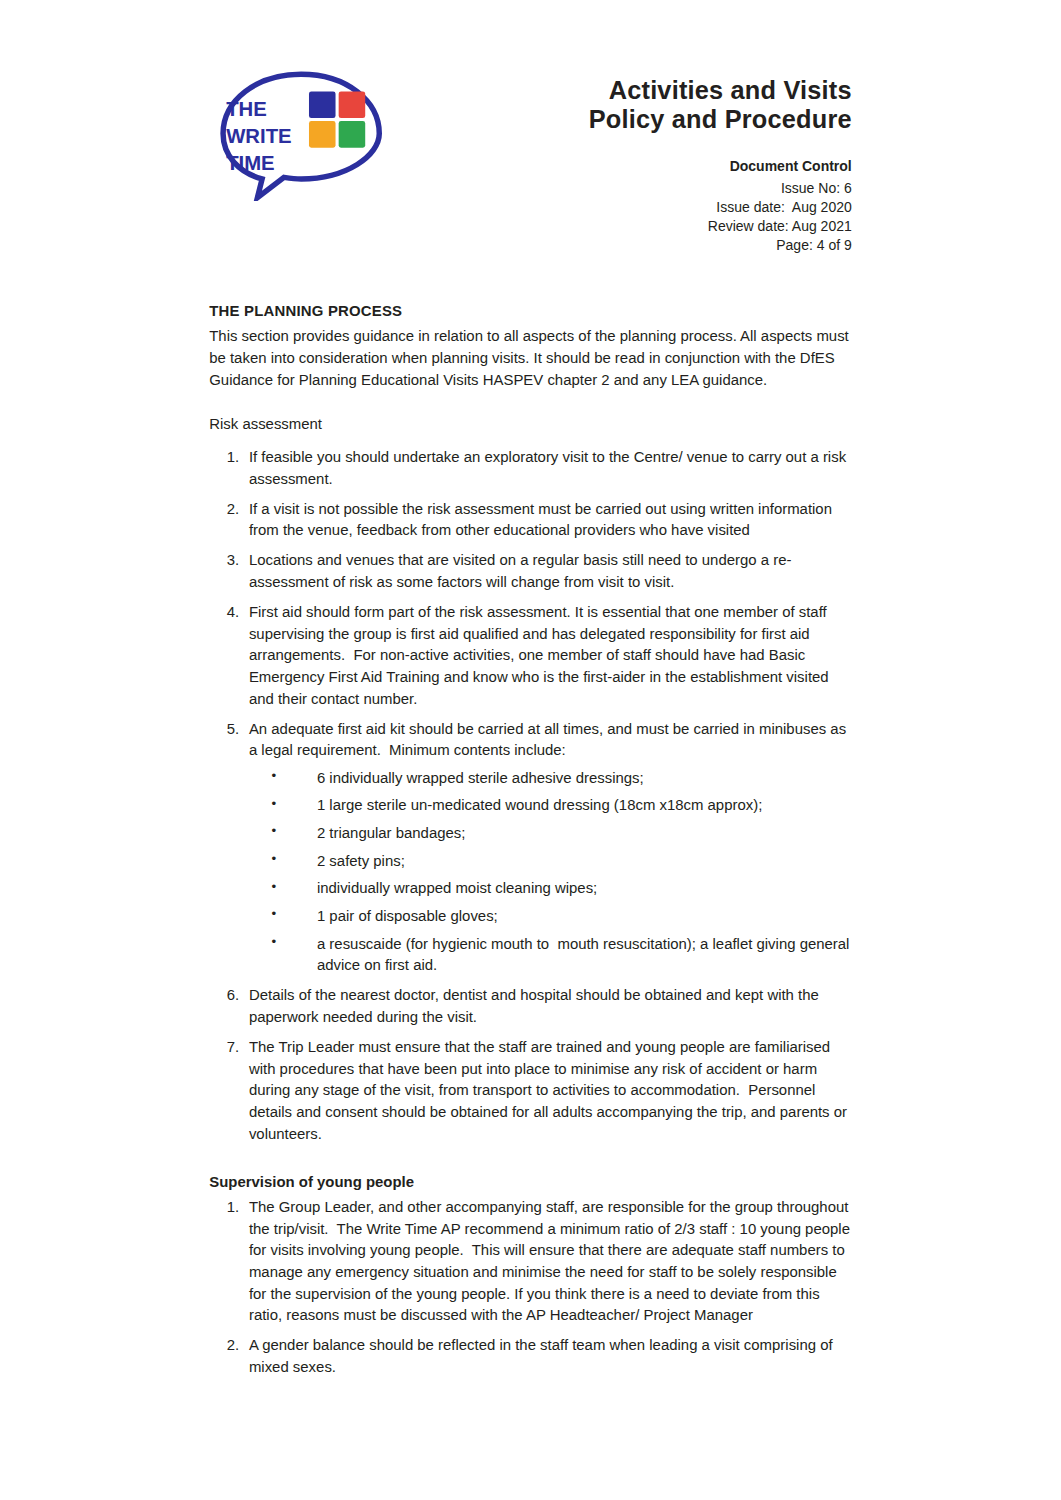THE WRITE TIME
Activities and Visits
Policy and Procedure
Document Control
Issue No: 6
Issue date: Aug 2020
Review date: Aug 2021
Page: 4 of 9
THE PLANNING PROCESS
This section provides guidance in relation to all aspects of the planning process. All aspects must be taken into consideration when planning visits. It should be read in conjunction with the DfES Guidance for Planning Educational Visits HASPEV chapter 2 and any LEA guidance.
Risk assessment
If feasible you should undertake an exploratory visit to the Centre/ venue to carry out a risk assessment.
If a visit is not possible the risk assessment must be carried out using written information from the venue, feedback from other educational providers who have visited
Locations and venues that are visited on a regular basis still need to undergo a re-assessment of risk as some factors will change from visit to visit.
First aid should form part of the risk assessment. It is essential that one member of staff supervising the group is first aid qualified and has delegated responsibility for first aid arrangements. For non-active activities, one member of staff should have had Basic Emergency First Aid Training and know who is the first-aider in the establishment visited and their contact number.
An adequate first aid kit should be carried at all times, and must be carried in minibuses as a legal requirement. Minimum contents include:
6 individually wrapped sterile adhesive dressings;
1 large sterile un-medicated wound dressing (18cm x18cm approx);
2 triangular bandages;
2 safety pins;
individually wrapped moist cleaning wipes;
1 pair of disposable gloves;
a resuscaide (for hygienic mouth to mouth resuscitation); a leaflet giving general advice on first aid.
Details of the nearest doctor, dentist and hospital should be obtained and kept with the paperwork needed during the visit.
The Trip Leader must ensure that the staff are trained and young people are familiarised with procedures that have been put into place to minimise any risk of accident or harm during any stage of the visit, from transport to activities to accommodation. Personnel details and consent should be obtained for all adults accompanying the trip, and parents or volunteers.
Supervision of young people
The Group Leader, and other accompanying staff, are responsible for the group throughout the trip/visit. The Write Time AP recommend a minimum ratio of 2/3 staff : 10 young people for visits involving young people. This will ensure that there are adequate staff numbers to manage any emergency situation and minimise the need for staff to be solely responsible for the supervision of the young people. If you think there is a need to deviate from this ratio, reasons must be discussed with the AP Headteacher/ Project Manager
A gender balance should be reflected in the staff team when leading a visit comprising of mixed sexes.